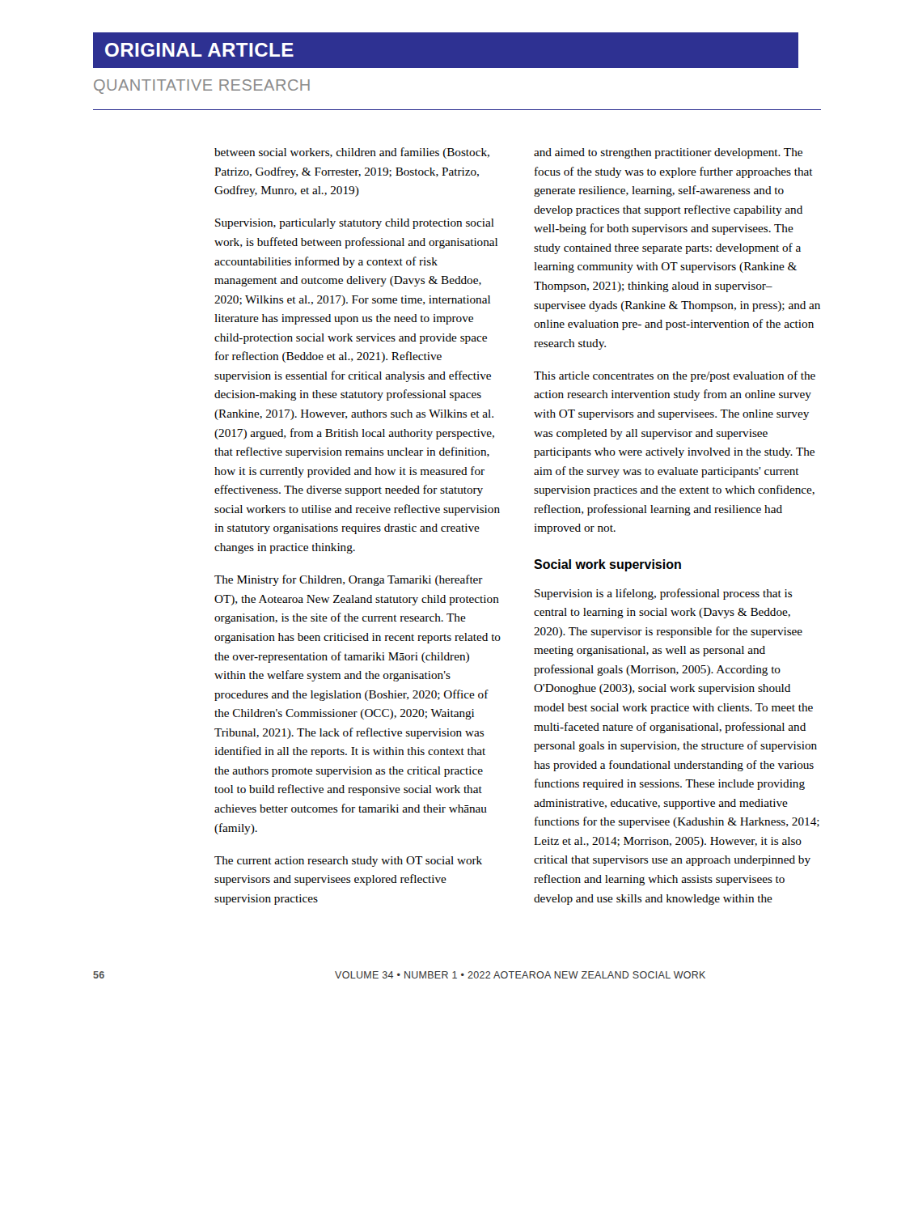ORIGINAL ARTICLE
QUANTITATIVE RESEARCH
between social workers, children and families (Bostock, Patrizo, Godfrey, & Forrester, 2019; Bostock, Patrizo, Godfrey, Munro, et al., 2019)
Supervision, particularly statutory child protection social work, is buffeted between professional and organisational accountabilities informed by a context of risk management and outcome delivery (Davys & Beddoe, 2020; Wilkins et al., 2017). For some time, international literature has impressed upon us the need to improve child-protection social work services and provide space for reflection (Beddoe et al., 2021). Reflective supervision is essential for critical analysis and effective decision-making in these statutory professional spaces (Rankine, 2017). However, authors such as Wilkins et al. (2017) argued, from a British local authority perspective, that reflective supervision remains unclear in definition, how it is currently provided and how it is measured for effectiveness. The diverse support needed for statutory social workers to utilise and receive reflective supervision in statutory organisations requires drastic and creative changes in practice thinking.
The Ministry for Children, Oranga Tamariki (hereafter OT), the Aotearoa New Zealand statutory child protection organisation, is the site of the current research. The organisation has been criticised in recent reports related to the over-representation of tamariki Māori (children) within the welfare system and the organisation's procedures and the legislation (Boshier, 2020; Office of the Children's Commissioner (OCC), 2020; Waitangi Tribunal, 2021). The lack of reflective supervision was identified in all the reports. It is within this context that the authors promote supervision as the critical practice tool to build reflective and responsive social work that achieves better outcomes for tamariki and their whānau (family).
The current action research study with OT social work supervisors and supervisees explored reflective supervision practices
and aimed to strengthen practitioner development. The focus of the study was to explore further approaches that generate resilience, learning, self-awareness and to develop practices that support reflective capability and well-being for both supervisors and supervisees. The study contained three separate parts: development of a learning community with OT supervisors (Rankine & Thompson, 2021); thinking aloud in supervisor–supervisee dyads (Rankine & Thompson, in press); and an online evaluation pre- and post-intervention of the action research study.
This article concentrates on the pre/post evaluation of the action research intervention study from an online survey with OT supervisors and supervisees. The online survey was completed by all supervisor and supervisee participants who were actively involved in the study. The aim of the survey was to evaluate participants' current supervision practices and the extent to which confidence, reflection, professional learning and resilience had improved or not.
Social work supervision
Supervision is a lifelong, professional process that is central to learning in social work (Davys & Beddoe, 2020). The supervisor is responsible for the supervisee meeting organisational, as well as personal and professional goals (Morrison, 2005). According to O'Donoghue (2003), social work supervision should model best social work practice with clients. To meet the multi-faceted nature of organisational, professional and personal goals in supervision, the structure of supervision has provided a foundational understanding of the various functions required in sessions. These include providing administrative, educative, supportive and mediative functions for the supervisee (Kadushin & Harkness, 2014; Leitz et al., 2014; Morrison, 2005). However, it is also critical that supervisors use an approach underpinned by reflection and learning which assists supervisees to develop and use skills and knowledge within the
56 VOLUME 34 • NUMBER 1 • 2022 AOTEAROA NEW ZEALAND SOCIAL WORK